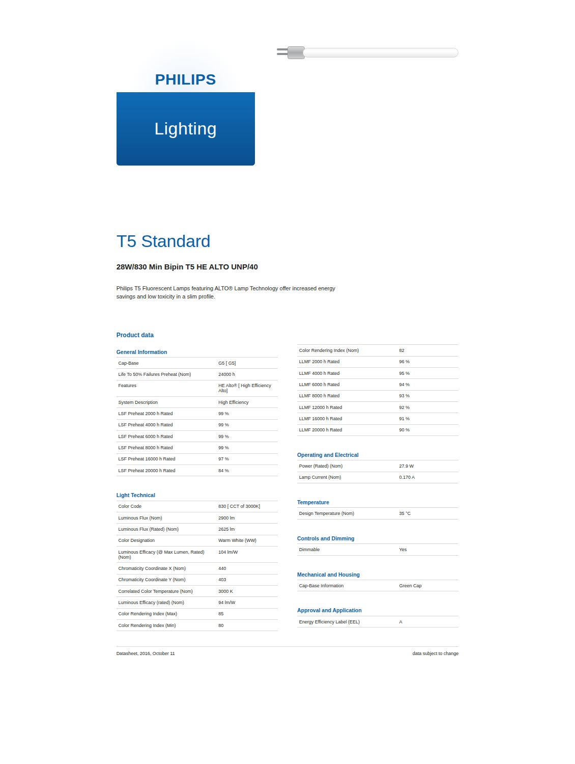PHILIPS
Lighting
T5 Standard
28W/830 Min Bipin T5 HE ALTO UNP/40
Philips T5 Fluorescent Lamps featuring ALTO® Lamp Technology offer increased energy savings and low toxicity in a slim profile.
Product data
General Information
| Cap-Base | G5 [ G5] |
| Life To 50% Failures Preheat (Nom) | 24000 h |
| Features | HE Alto® [ High Efficiency Alto] |
| System Description | High Efficiency |
| LSF Preheat 2000 h Rated | 99 % |
| LSF Preheat 4000 h Rated | 99 % |
| LSF Preheat 6000 h Rated | 99 % |
| LSF Preheat 8000 h Rated | 99 % |
| LSF Preheat 16000 h Rated | 97 % |
| LSF Preheat 20000 h Rated | 84 % |
Light Technical
| Color Code | 830 [ CCT of 3000K] |
| Luminous Flux (Nom) | 2900 lm |
| Luminous Flux (Rated) (Nom) | 2625 lm |
| Color Designation | Warm White (WW) |
| Luminous Efficacy (@ Max Lumen, Rated) (Nom) | 104 lm/W |
| Chromaticity Coordinate X (Nom) | 440 |
| Chromaticity Coordinate Y (Nom) | 403 |
| Correlated Color Temperature (Nom) | 3000 K |
| Luminous Efficacy (rated) (Nom) | 94 lm/W |
| Color Rendering Index (Max) | 85 |
| Color Rendering Index (Min) | 80 |
| Color Rendering Index (Nom) | 82 |
| LLMF 2000 h Rated | 96 % |
| LLMF 4000 h Rated | 95 % |
| LLMF 6000 h Rated | 94 % |
| LLMF 8000 h Rated | 93 % |
| LLMF 12000 h Rated | 92 % |
| LLMF 16000 h Rated | 91 % |
| LLMF 20000 h Rated | 90 % |
Operating and Electrical
| Power (Rated) (Nom) | 27.9 W |
| Lamp Current (Nom) | 0.170 A |
Temperature
| Design Temperature (Nom) | 35 °C |
Controls and Dimming
| Dimmable | Yes |
Mechanical and Housing
| Cap-Base Information | Green Cap |
Approval and Application
| Energy Efficiency Label (EEL) | A |
Datasheet, 2016, October 11
data subject to change